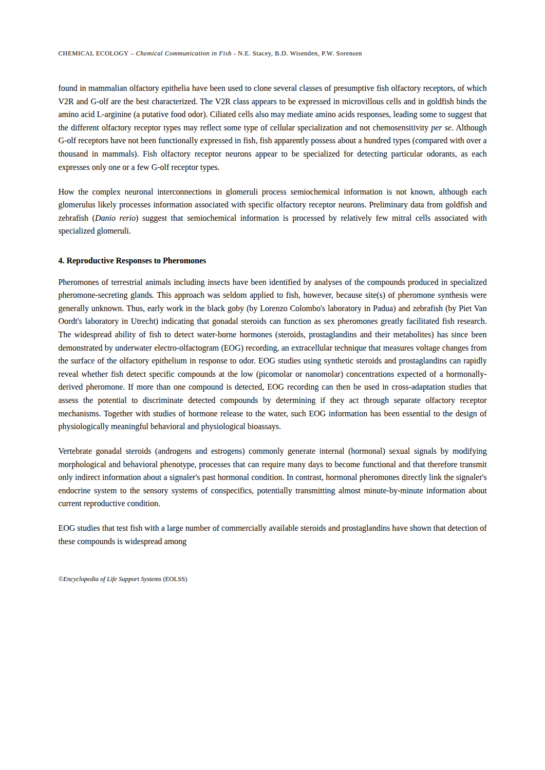CHEMICAL ECOLOGY – Chemical Communication in Fish - N.E. Stacey, B.D. Wisenden, P.W. Sorensen
found in mammalian olfactory epithelia have been used to clone several classes of presumptive fish olfactory receptors, of which V2R and G-olf are the best characterized. The V2R class appears to be expressed in microvillous cells and in goldfish binds the amino acid L-arginine (a putative food odor). Ciliated cells also may mediate amino acids responses, leading some to suggest that the different olfactory receptor types may reflect some type of cellular specialization and not chemosensitivity per se. Although G-olf receptors have not been functionally expressed in fish, fish apparently possess about a hundred types (compared with over a thousand in mammals). Fish olfactory receptor neurons appear to be specialized for detecting particular odorants, as each expresses only one or a few G-olf receptor types.
How the complex neuronal interconnections in glomeruli process semiochemical information is not known, although each glomerulus likely processes information associated with specific olfactory receptor neurons. Preliminary data from goldfish and zebrafish (Danio rerio) suggest that semiochemical information is processed by relatively few mitral cells associated with specialized glomeruli.
4. Reproductive Responses to Pheromones
Pheromones of terrestrial animals including insects have been identified by analyses of the compounds produced in specialized pheromone-secreting glands. This approach was seldom applied to fish, however, because site(s) of pheromone synthesis were generally unknown. Thus, early work in the black goby (by Lorenzo Colombo's laboratory in Padua) and zebrafish (by Piet Van Oordt's laboratory in Utrecht) indicating that gonadal steroids can function as sex pheromones greatly facilitated fish research. The widespread ability of fish to detect water-borne hormones (steroids, prostaglandins and their metabolites) has since been demonstrated by underwater electro-olfactogram (EOG) recording, an extracellular technique that measures voltage changes from the surface of the olfactory epithelium in response to odor. EOG studies using synthetic steroids and prostaglandins can rapidly reveal whether fish detect specific compounds at the low (picomolar or nanomolar) concentrations expected of a hormonally-derived pheromone. If more than one compound is detected, EOG recording can then be used in cross-adaptation studies that assess the potential to discriminate detected compounds by determining if they act through separate olfactory receptor mechanisms. Together with studies of hormone release to the water, such EOG information has been essential to the design of physiologically meaningful behavioral and physiological bioassays.
Vertebrate gonadal steroids (androgens and estrogens) commonly generate internal (hormonal) sexual signals by modifying morphological and behavioral phenotype, processes that can require many days to become functional and that therefore transmit only indirect information about a signaler's past hormonal condition. In contrast, hormonal pheromones directly link the signaler's endocrine system to the sensory systems of conspecifics, potentially transmitting almost minute-by-minute information about current reproductive condition.
EOG studies that test fish with a large number of commercially available steroids and prostaglandins have shown that detection of these compounds is widespread among
©Encyclopedia of Life Support Systems (EOLSS)